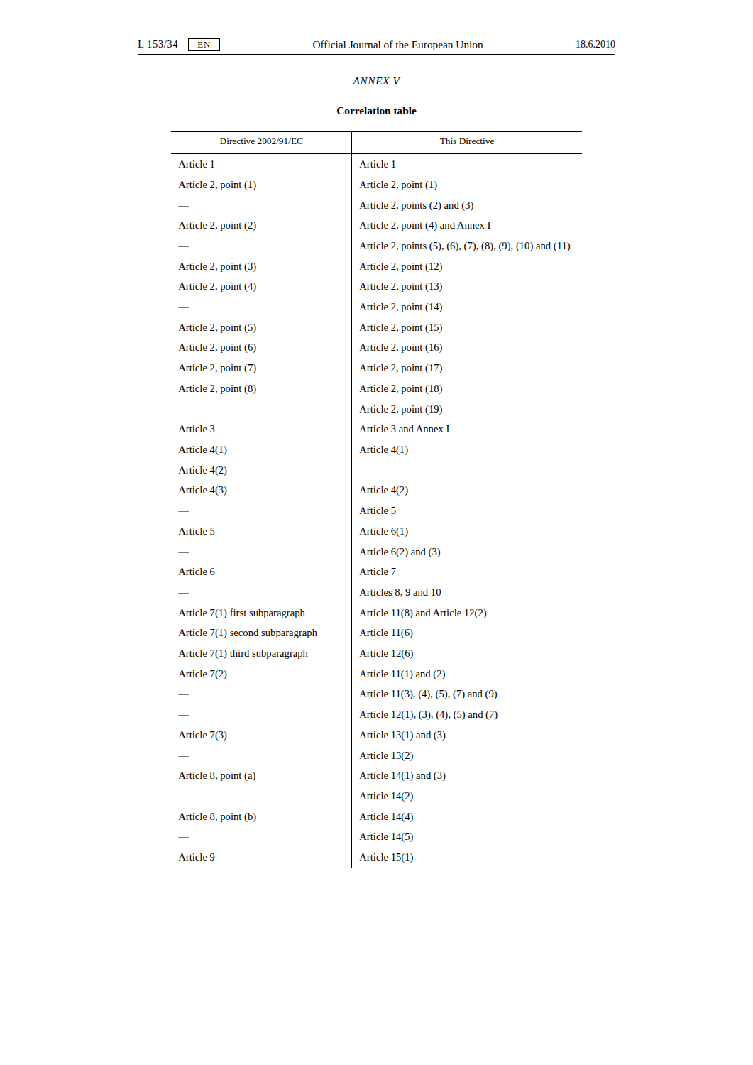L 153/34 EN
Official Journal of the European Union
18.6.2010
ANNEX V
Correlation table
| Directive 2002/91/EC | This Directive |
| --- | --- |
| Article 1 | Article 1 |
| Article 2, point (1) | Article 2, point (1) |
| — | Article 2, points (2) and (3) |
| Article 2, point (2) | Article 2, point (4) and Annex I |
| — | Article 2, points (5), (6), (7), (8), (9), (10) and (11) |
| Article 2, point (3) | Article 2, point (12) |
| Article 2, point (4) | Article 2, point (13) |
| — | Article 2, point (14) |
| Article 2, point (5) | Article 2, point (15) |
| Article 2, point (6) | Article 2, point (16) |
| Article 2, point (7) | Article 2, point (17) |
| Article 2, point (8) | Article 2, point (18) |
| — | Article 2, point (19) |
| Article 3 | Article 3 and Annex I |
| Article 4(1) | Article 4(1) |
| Article 4(2) | — |
| Article 4(3) | Article 4(2) |
| — | Article 5 |
| Article 5 | Article 6(1) |
| — | Article 6(2) and (3) |
| Article 6 | Article 7 |
| — | Articles 8, 9 and 10 |
| Article 7(1) first subparagraph | Article 11(8) and Article 12(2) |
| Article 7(1) second subparagraph | Article 11(6) |
| Article 7(1) third subparagraph | Article 12(6) |
| Article 7(2) | Article 11(1) and (2) |
| — | Article 11(3), (4), (5), (7) and (9) |
| — | Article 12(1), (3), (4), (5) and (7) |
| Article 7(3) | Article 13(1) and (3) |
| — | Article 13(2) |
| Article 8, point (a) | Article 14(1) and (3) |
| — | Article 14(2) |
| Article 8, point (b) | Article 14(4) |
| — | Article 14(5) |
| Article 9 | Article 15(1) |